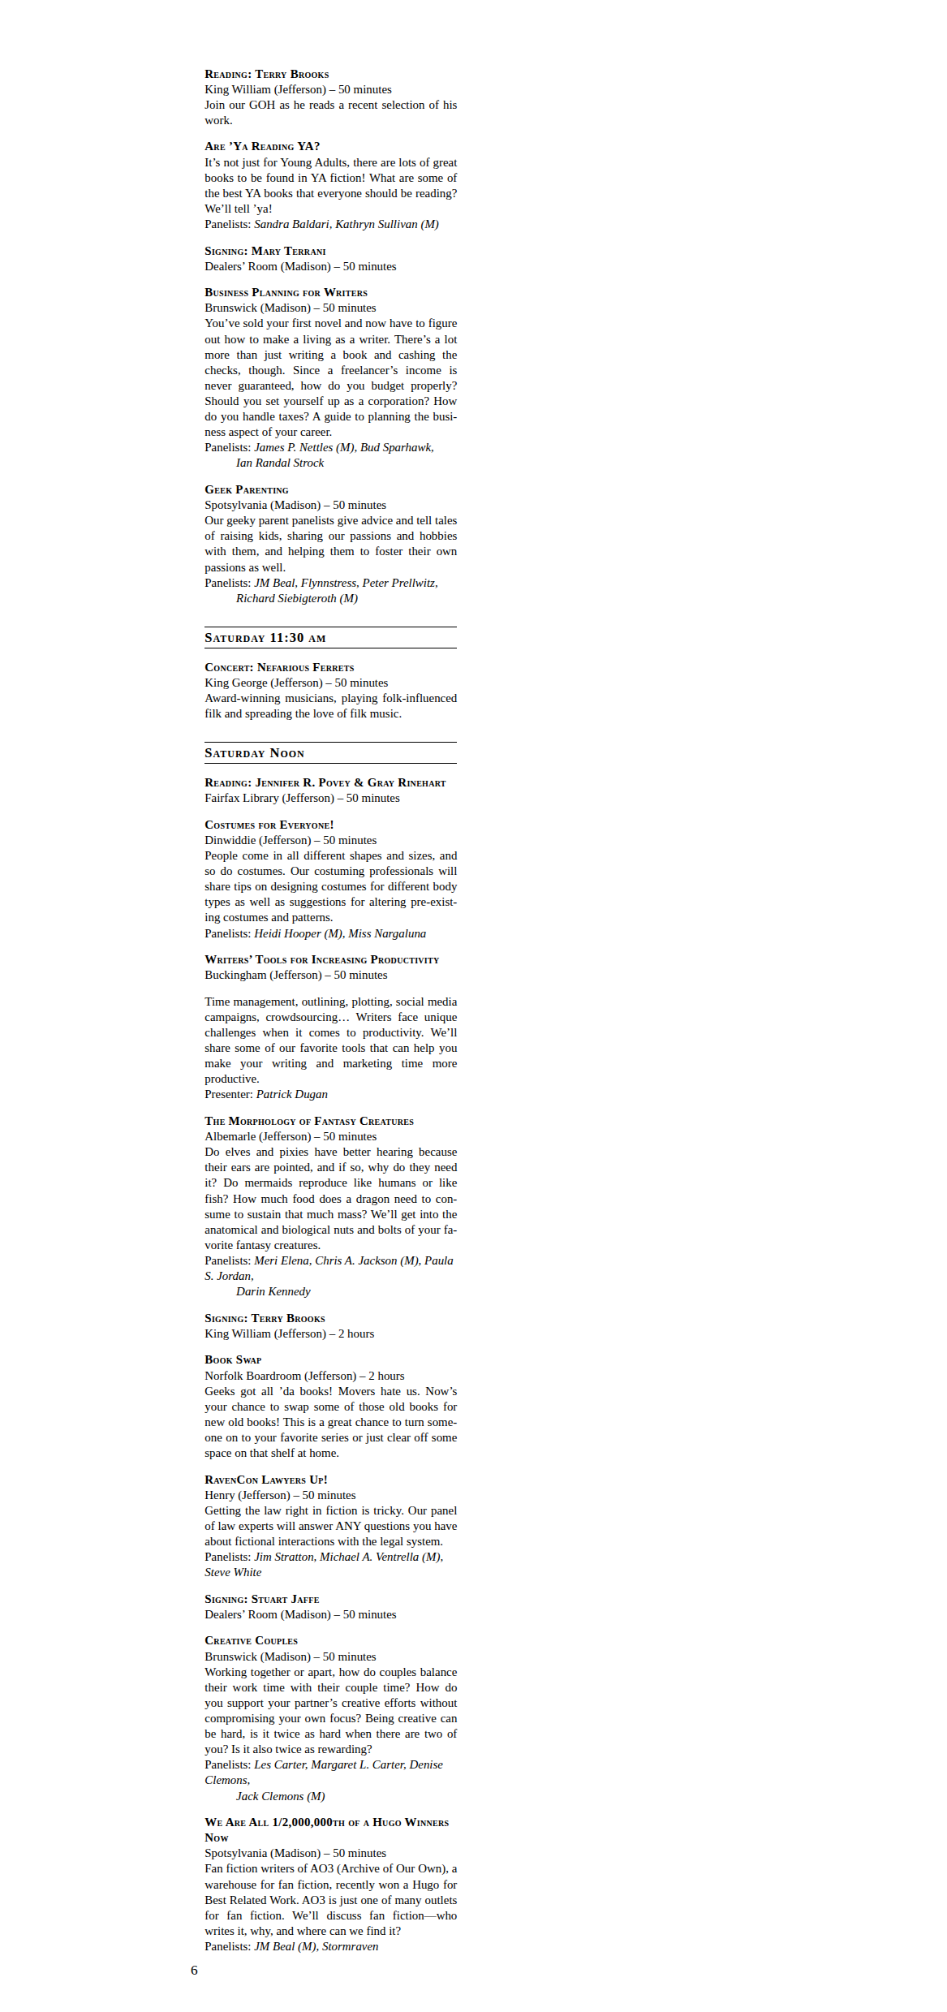Reading: Terry Brooks
King William (Jefferson) – 50 minutes
Join our GOH as he reads a recent selection of his work.
Are ’Ya Reading YA?
It’s not just for Young Adults, there are lots of great books to be found in YA fiction! What are some of the best YA books that everyone should be reading? We’ll tell ’ya!
Panelists: Sandra Baldari, Kathryn Sullivan (M)
Signing: Mary Terrani
Dealers’ Room (Madison) – 50 minutes
Business Planning for Writers
Brunswick (Madison) – 50 minutes
You’ve sold your first novel and now have to figure out how to make a living as a writer. There’s a lot more than just writing a book and cashing the checks, though. Since a freelancer’s income is never guaranteed, how do you budget properly? Should you set yourself up as a corporation? How do you handle taxes? A guide to planning the business aspect of your career.
Panelists: James P. Nettles (M), Bud Sparhawk, Ian Randal Strock
Geek Parenting
Spotsylvania (Madison) – 50 minutes
Our geeky parent panelists give advice and tell tales of raising kids, sharing our passions and hobbies with them, and helping them to foster their own passions as well.
Panelists: JM Beal, Flynnstress, Peter Prellwitz, Richard Siebigteroth (M)
Saturday 11:30 am
Concert: Nefarious Ferrets
King George (Jefferson) – 50 minutes
Award-winning musicians, playing folk-influenced filk and spreading the love of filk music.
Saturday Noon
Reading: Jennifer R. Povey & Gray Rinehart
Fairfax Library (Jefferson) – 50 minutes
Costumes for Everyone!
Dinwiddie (Jefferson) – 50 minutes
People come in all different shapes and sizes, and so do costumes. Our costuming professionals will share tips on designing costumes for different body types as well as suggestions for altering pre-existing costumes and patterns.
Panelists: Heidi Hooper (M), Miss Nargaluna
Writers’ Tools for Increasing Productivity
Buckingham (Jefferson) – 50 minutes
Time management, outlining, plotting, social media campaigns, crowdsourcing… Writers face unique challenges when it comes to productivity. We’ll share some of our favorite tools that can help you make your writing and marketing time more productive.
Presenter: Patrick Dugan
The Morphology of Fantasy Creatures
Albemarle (Jefferson) – 50 minutes
Do elves and pixies have better hearing because their ears are pointed, and if so, why do they need it? Do mermaids reproduce like humans or like fish? How much food does a dragon need to consume to sustain that much mass? We’ll get into the anatomical and biological nuts and bolts of your favorite fantasy creatures.
Panelists: Meri Elena, Chris A. Jackson (M), Paula S. Jordan, Darin Kennedy
Signing: Terry Brooks
King William (Jefferson) – 2 hours
Book Swap
Norfolk Boardroom (Jefferson) – 2 hours
Geeks got all ’da books! Movers hate us. Now’s your chance to swap some of those old books for new old books! This is a great chance to turn someone on to your favorite series or just clear off some space on that shelf at home.
RavenCon Lawyers Up!
Henry (Jefferson) – 50 minutes
Getting the law right in fiction is tricky. Our panel of law experts will answer ANY questions you have about fictional interactions with the legal system.
Panelists: Jim Stratton, Michael A. Ventrella (M), Steve White
Signing: Stuart Jaffe
Dealers’ Room (Madison) – 50 minutes
Creative Couples
Brunswick (Madison) – 50 minutes
Working together or apart, how do couples balance their work time with their couple time? How do you support your partner’s creative efforts without compromising your own focus? Being creative can be hard, is it twice as hard when there are two of you? Is it also twice as rewarding?
Panelists: Les Carter, Margaret L. Carter, Denise Clemons, Jack Clemons (M)
We Are All 1/2,000,000th of a Hugo Winners Now
Spotsylvania (Madison) – 50 minutes
Fan fiction writers of AO3 (Archive of Our Own), a warehouse for fan fiction, recently won a Hugo for Best Related Work. AO3 is just one of many outlets for fan fiction. We’ll discuss fan fiction—who writes it, why, and where can we find it?
Panelists: JM Beal (M), Stormraven
6